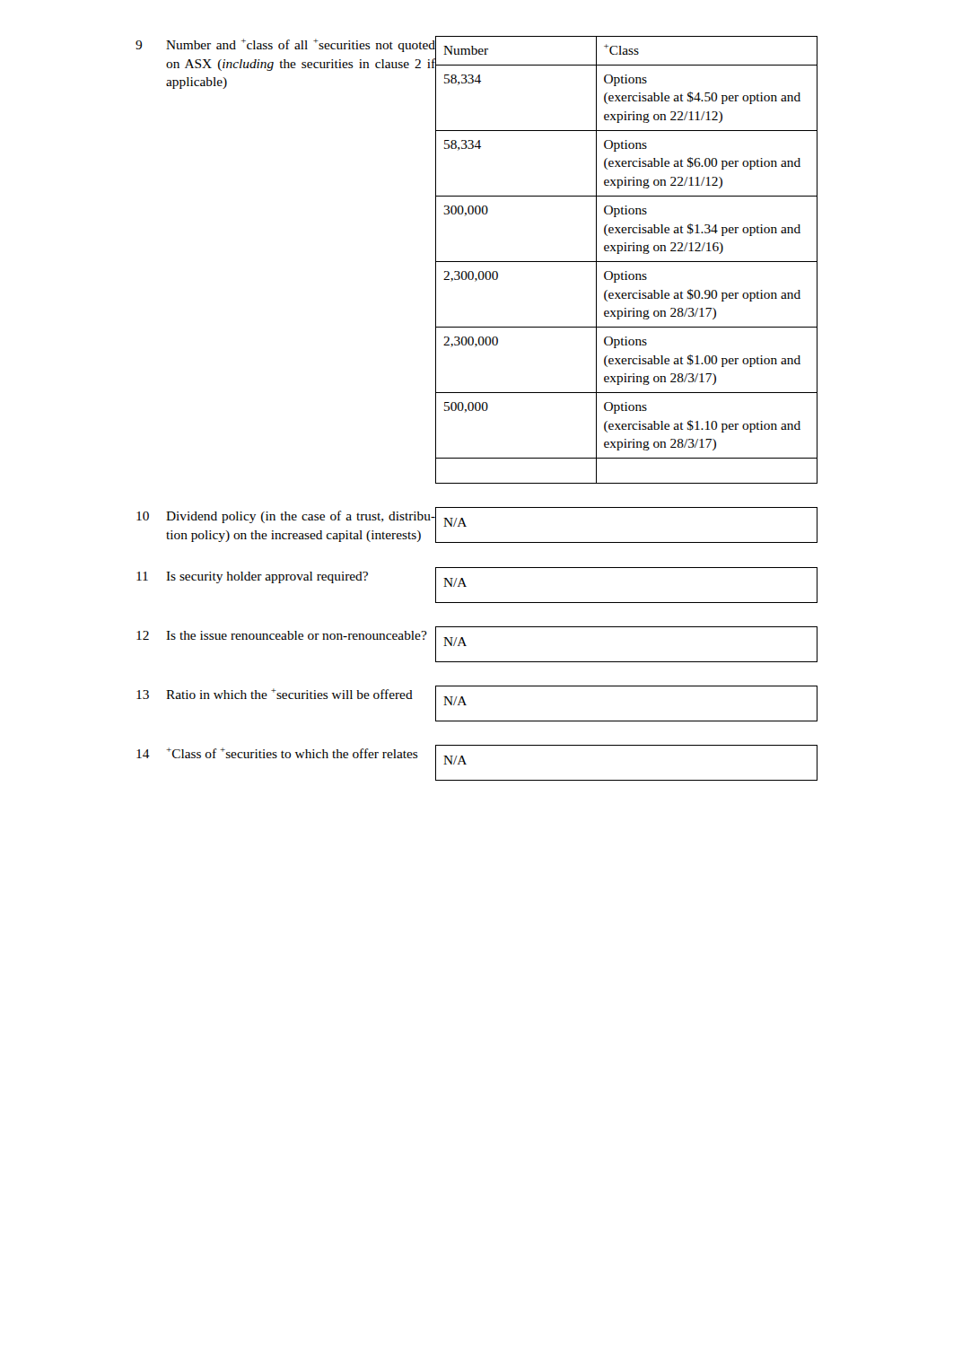| 9 | Number and + class of all + securities not quoted on ASX ( including the securities in clause 2 if applicable) | / Number / + Class / / --- / --- / / 58,334 / Options (exercisable at $4.50 per option and expiring on 22/11/12) / / 58,334 / Options (exercisable at $6.00 per option and expiring on 22/11/12) / / 300,000 / Options (exercisable at $1.34 per option and expiring on 22/12/16) / / 2,300,000 / Options (exercisable at $0.90 per option and expiring on 28/3/17) / / 2,300,000 / Options (exercisable at $1.00 per option and expiring on 28/3/17) / / 500,000 / Options (exercisable at $1.10 per option and expiring on 28/3/17) / |
| 10 | Dividend policy (in the case of a trust, distribution policy) on the increased capital (interests) | N/A |
| 11 | Is security holder approval required? | N/A |
| 12 | Is the issue renounceable or non-renounceable? | N/A |
| 13 | Ratio in which the + securities will be offered | N/A |
| 14 | + Class of + securities to which the offer relates | N/A |